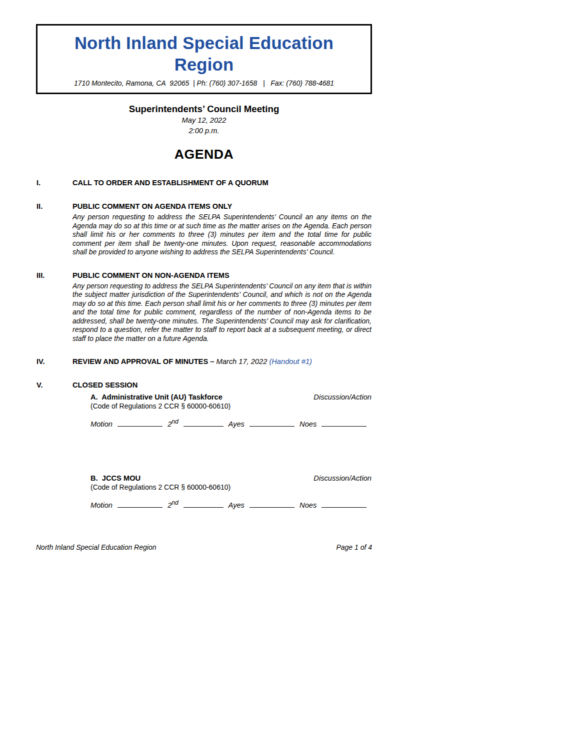North Inland Special Education Region
1710 Montecito, Ramona, CA 92065 | Ph: (760) 307-1658 | Fax: (760) 788-4681
Superintendents’ Council Meeting
May 12, 2022
2:00 p.m.
AGENDA
| I. | Call to Order and Establishment of a Quorum |
| II. | Public Comment on Agenda Items Only Any person requesting to address the SELPA Superintendents’ Council an any items on the Agenda may do so at this time or at such time as the matter arises on the Agenda. Each person shall limit his or her comments to three (3) minutes per item and the total time for public comment per item shall be twenty-one minutes. Upon request, reasonable accommodations shall be provided to anyone wishing to address the SELPA Superintendents’ Council. |
| III. | Public Comment on Non-Agenda Items Any person requesting to address the SELPA Superintendents’ Council on any item that is within the subject matter jurisdiction of the Superintendents’ Council, and which is not on the Agenda may do so at this time. Each person shall limit his or her comments to three (3) minutes per item and the total time for public comment, regardless of the number of non-Agenda items to be addressed, shall be twenty-one minutes. The Superintendents’ Council may ask for clarification, respond to a question, refer the matter to staff to report back at a subsequent meeting, or direct staff to place the matter on a future Agenda. |
| IV. | Review and Approval of Minutes – March 17, 2022 (Handout #1) |
| V. | Closed Session A. Administrative Unit (AU) Taskforce (Code of Regulations 2 CCR § 60000-60610) Discussion/Action Motion 2 nd Ayes Noes B. JCCS MOU (Code of Regulations 2 CCR § 60000-60610) Discussion/Action Motion 2 nd Ayes Noes |
North Inland Special Education Region Page 1 of 4